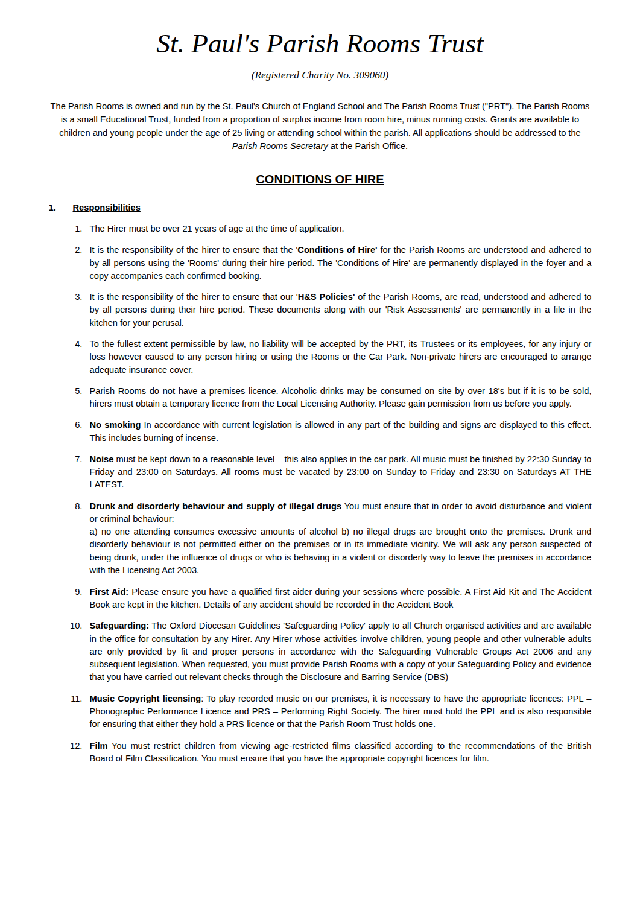St. Paul's Parish Rooms Trust
(Registered Charity No. 309060)
The Parish Rooms is owned and run by the St. Paul's Church of England School and The Parish Rooms Trust ("PRT"). The Parish Rooms is a small Educational Trust, funded from a proportion of surplus income from room hire, minus running costs. Grants are available to children and young people under the age of 25 living or attending school within the parish. All applications should be addressed to the Parish Rooms Secretary at the Parish Office.
CONDITIONS OF HIRE
1. Responsibilities
The Hirer must be over 21 years of age at the time of application.
It is the responsibility of the hirer to ensure that the 'Conditions of Hire' for the Parish Rooms are understood and adhered to by all persons using the 'Rooms' during their hire period. The 'Conditions of Hire' are permanently displayed in the foyer and a copy accompanies each confirmed booking.
It is the responsibility of the hirer to ensure that our 'H&S Policies' of the Parish Rooms, are read, understood and adhered to by all persons during their hire period. These documents along with our 'Risk Assessments' are permanently in a file in the kitchen for your perusal.
To the fullest extent permissible by law, no liability will be accepted by the PRT, its Trustees or its employees, for any injury or loss however caused to any person hiring or using the Rooms or the Car Park. Non-private hirers are encouraged to arrange adequate insurance cover.
Parish Rooms do not have a premises licence. Alcoholic drinks may be consumed on site by over 18's but if it is to be sold, hirers must obtain a temporary licence from the Local Licensing Authority. Please gain permission from us before you apply.
No smoking In accordance with current legislation is allowed in any part of the building and signs are displayed to this effect. This includes burning of incense.
Noise must be kept down to a reasonable level – this also applies in the car park. All music must be finished by 22:30 Sunday to Friday and 23:00 on Saturdays. All rooms must be vacated by 23:00 on Sunday to Friday and 23:30 on Saturdays AT THE LATEST.
Drunk and disorderly behaviour and supply of illegal drugs You must ensure that in order to avoid disturbance and violent or criminal behaviour:
a) no one attending consumes excessive amounts of alcohol b) no illegal drugs are brought onto the premises. Drunk and disorderly behaviour is not permitted either on the premises or in its immediate vicinity. We will ask any person suspected of being drunk, under the influence of drugs or who is behaving in a violent or disorderly way to leave the premises in accordance with the Licensing Act 2003.
First Aid: Please ensure you have a qualified first aider during your sessions where possible. A First Aid Kit and The Accident Book are kept in the kitchen. Details of any accident should be recorded in the Accident Book
Safeguarding: The Oxford Diocesan Guidelines 'Safeguarding Policy' apply to all Church organised activities and are available in the office for consultation by any Hirer. Any Hirer whose activities involve children, young people and other vulnerable adults are only provided by fit and proper persons in accordance with the Safeguarding Vulnerable Groups Act 2006 and any subsequent legislation. When requested, you must provide Parish Rooms with a copy of your Safeguarding Policy and evidence that you have carried out relevant checks through the Disclosure and Barring Service (DBS)
Music Copyright licensing: To play recorded music on our premises, it is necessary to have the appropriate licences: PPL – Phonographic Performance Licence and PRS – Performing Right Society. The hirer must hold the PPL and is also responsible for ensuring that either they hold a PRS licence or that the Parish Room Trust holds one.
Film You must restrict children from viewing age-restricted films classified according to the recommendations of the British Board of Film Classification. You must ensure that you have the appropriate copyright licences for film.